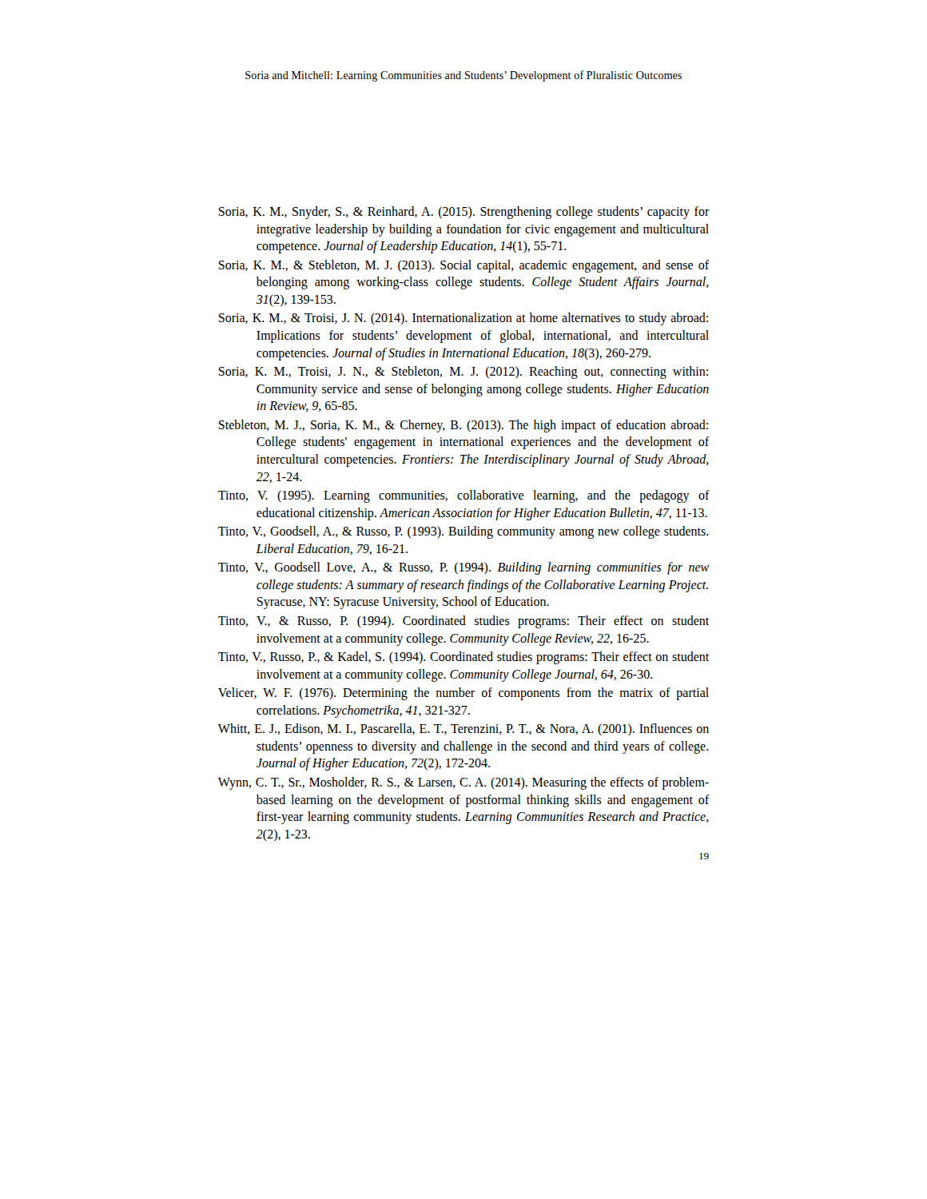Soria and Mitchell: Learning Communities and Students’ Development of Pluralistic Outcomes
Soria, K. M., Snyder, S., & Reinhard, A. (2015). Strengthening college students’ capacity for integrative leadership by building a foundation for civic engagement and multicultural competence. Journal of Leadership Education, 14(1), 55-71.
Soria, K. M., & Stebleton, M. J. (2013). Social capital, academic engagement, and sense of belonging among working-class college students. College Student Affairs Journal, 31(2), 139-153.
Soria, K. M., & Troisi, J. N. (2014). Internationalization at home alternatives to study abroad: Implications for students’ development of global, international, and intercultural competencies. Journal of Studies in International Education, 18(3), 260-279.
Soria, K. M., Troisi, J. N., & Stebleton, M. J. (2012). Reaching out, connecting within: Community service and sense of belonging among college students. Higher Education in Review, 9, 65-85.
Stebleton, M. J., Soria, K. M., & Cherney, B. (2013). The high impact of education abroad: College students' engagement in international experiences and the development of intercultural competencies. Frontiers: The Interdisciplinary Journal of Study Abroad, 22, 1-24.
Tinto, V. (1995). Learning communities, collaborative learning, and the pedagogy of educational citizenship. American Association for Higher Education Bulletin, 47, 11-13.
Tinto, V., Goodsell, A., & Russo, P. (1993). Building community among new college students. Liberal Education, 79, 16-21.
Tinto, V., Goodsell Love, A., & Russo, P. (1994). Building learning communities for new college students: A summary of research findings of the Collaborative Learning Project. Syracuse, NY: Syracuse University, School of Education.
Tinto, V., & Russo, P. (1994). Coordinated studies programs: Their effect on student involvement at a community college. Community College Review, 22, 16-25.
Tinto, V., Russo, P., & Kadel, S. (1994). Coordinated studies programs: Their effect on student involvement at a community college. Community College Journal, 64, 26-30.
Velicer, W. F. (1976). Determining the number of components from the matrix of partial correlations. Psychometrika, 41, 321-327.
Whitt, E. J., Edison, M. I., Pascarella, E. T., Terenzini, P. T., & Nora, A. (2001). Influences on students’ openness to diversity and challenge in the second and third years of college. Journal of Higher Education, 72(2), 172-204.
Wynn, C. T., Sr., Mosholder, R. S., & Larsen, C. A. (2014). Measuring the effects of problem-based learning on the development of postformal thinking skills and engagement of first-year learning community students. Learning Communities Research and Practice, 2(2), 1-23.
19